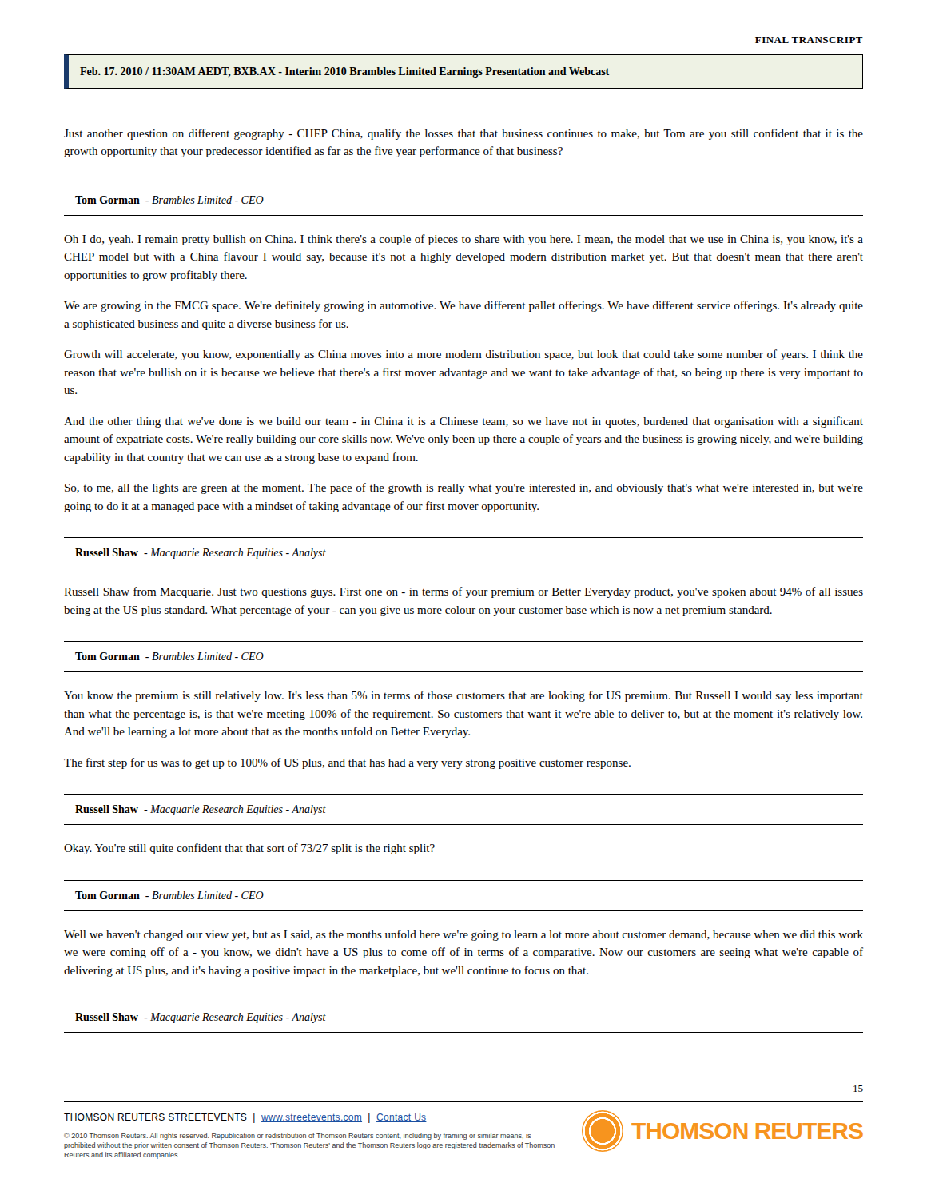FINAL TRANSCRIPT
Feb. 17. 2010 / 11:30AM AEDT, BXB.AX - Interim 2010 Brambles Limited Earnings Presentation and Webcast
Just another question on different geography - CHEP China, qualify the losses that that business continues to make, but Tom are you still confident that it is the growth opportunity that your predecessor identified as far as the five year performance of that business?
Tom Gorman - Brambles Limited - CEO
Oh I do, yeah. I remain pretty bullish on China. I think there's a couple of pieces to share with you here. I mean, the model that we use in China is, you know, it's a CHEP model but with a China flavour I would say, because it's not a highly developed modern distribution market yet. But that doesn't mean that there aren't opportunities to grow profitably there.
We are growing in the FMCG space. We're definitely growing in automotive. We have different pallet offerings. We have different service offerings. It's already quite a sophisticated business and quite a diverse business for us.
Growth will accelerate, you know, exponentially as China moves into a more modern distribution space, but look that could take some number of years. I think the reason that we're bullish on it is because we believe that there's a first mover advantage and we want to take advantage of that, so being up there is very important to us.
And the other thing that we've done is we build our team - in China it is a Chinese team, so we have not in quotes, burdened that organisation with a significant amount of expatriate costs. We're really building our core skills now. We've only been up there a couple of years and the business is growing nicely, and we're building capability in that country that we can use as a strong base to expand from.
So, to me, all the lights are green at the moment. The pace of the growth is really what you're interested in, and obviously that's what we're interested in, but we're going to do it at a managed pace with a mindset of taking advantage of our first mover opportunity.
Russell Shaw - Macquarie Research Equities - Analyst
Russell Shaw from Macquarie. Just two questions guys. First one on - in terms of your premium or Better Everyday product, you've spoken about 94% of all issues being at the US plus standard. What percentage of your - can you give us more colour on your customer base which is now a net premium standard.
Tom Gorman - Brambles Limited - CEO
You know the premium is still relatively low. It's less than 5% in terms of those customers that are looking for US premium. But Russell I would say less important than what the percentage is, is that we're meeting 100% of the requirement. So customers that want it we're able to deliver to, but at the moment it's relatively low. And we'll be learning a lot more about that as the months unfold on Better Everyday.
The first step for us was to get up to 100% of US plus, and that has had a very very strong positive customer response.
Russell Shaw - Macquarie Research Equities - Analyst
Okay. You're still quite confident that that sort of 73/27 split is the right split?
Tom Gorman - Brambles Limited - CEO
Well we haven't changed our view yet, but as I said, as the months unfold here we're going to learn a lot more about customer demand, because when we did this work we were coming off of a - you know, we didn't have a US plus to come off of in terms of a comparative. Now our customers are seeing what we're capable of delivering at US plus, and it's having a positive impact in the marketplace, but we'll continue to focus on that.
Russell Shaw - Macquarie Research Equities - Analyst
15
THOMSON REUTERS STREETEVENTS | www.streetevents.com | Contact Us
© 2010 Thomson Reuters. All rights reserved. Republication or redistribution of Thomson Reuters content, including by framing or similar means, is prohibited without the prior written consent of Thomson Reuters. 'Thomson Reuters' and the Thomson Reuters logo are registered trademarks of Thomson Reuters and its affiliated companies.
THOMSON REUTERS